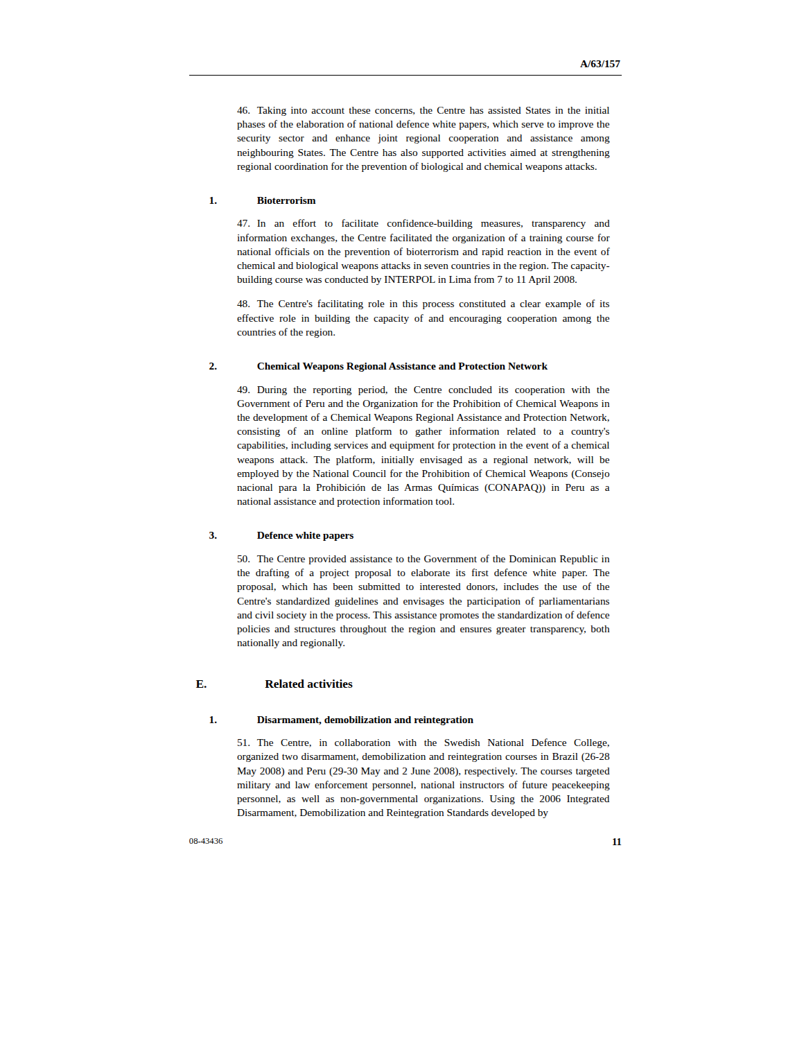A/63/157
46. Taking into account these concerns, the Centre has assisted States in the initial phases of the elaboration of national defence white papers, which serve to improve the security sector and enhance joint regional cooperation and assistance among neighbouring States. The Centre has also supported activities aimed at strengthening regional coordination for the prevention of biological and chemical weapons attacks.
1. Bioterrorism
47. In an effort to facilitate confidence-building measures, transparency and information exchanges, the Centre facilitated the organization of a training course for national officials on the prevention of bioterrorism and rapid reaction in the event of chemical and biological weapons attacks in seven countries in the region. The capacity-building course was conducted by INTERPOL in Lima from 7 to 11 April 2008.
48. The Centre's facilitating role in this process constituted a clear example of its effective role in building the capacity of and encouraging cooperation among the countries of the region.
2. Chemical Weapons Regional Assistance and Protection Network
49. During the reporting period, the Centre concluded its cooperation with the Government of Peru and the Organization for the Prohibition of Chemical Weapons in the development of a Chemical Weapons Regional Assistance and Protection Network, consisting of an online platform to gather information related to a country's capabilities, including services and equipment for protection in the event of a chemical weapons attack. The platform, initially envisaged as a regional network, will be employed by the National Council for the Prohibition of Chemical Weapons (Consejo nacional para la Prohibición de las Armas Químicas (CONAPAQ)) in Peru as a national assistance and protection information tool.
3. Defence white papers
50. The Centre provided assistance to the Government of the Dominican Republic in the drafting of a project proposal to elaborate its first defence white paper. The proposal, which has been submitted to interested donors, includes the use of the Centre's standardized guidelines and envisages the participation of parliamentarians and civil society in the process. This assistance promotes the standardization of defence policies and structures throughout the region and ensures greater transparency, both nationally and regionally.
E. Related activities
1. Disarmament, demobilization and reintegration
51. The Centre, in collaboration with the Swedish National Defence College, organized two disarmament, demobilization and reintegration courses in Brazil (26-28 May 2008) and Peru (29-30 May and 2 June 2008), respectively. The courses targeted military and law enforcement personnel, national instructors of future peacekeeping personnel, as well as non-governmental organizations. Using the 2006 Integrated Disarmament, Demobilization and Reintegration Standards developed by
08-43436 11